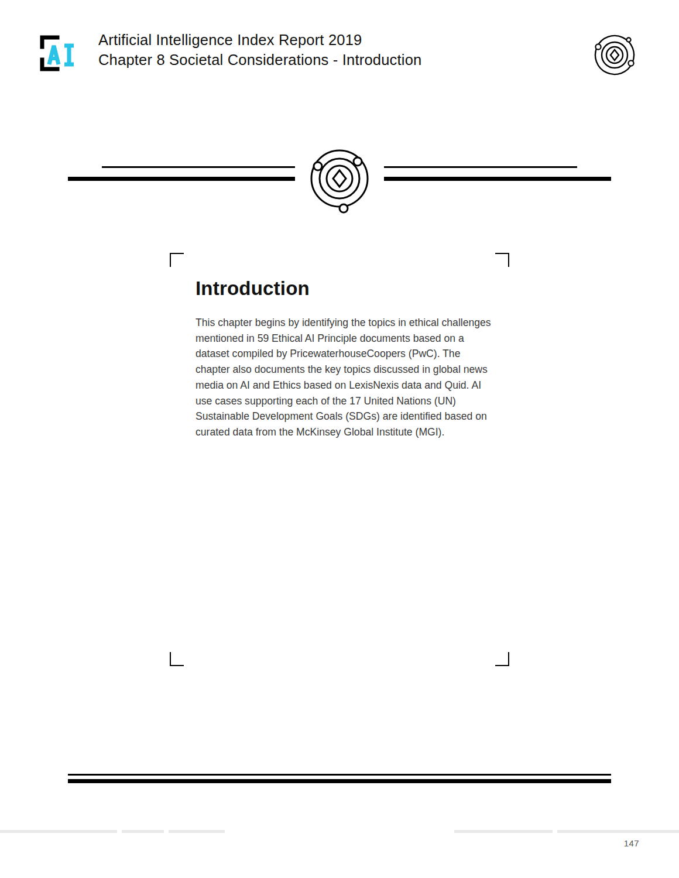Artificial Intelligence Index Report 2019
Chapter 8 Societal Considerations - Introduction
Introduction
This chapter begins by identifying the topics in ethical challenges mentioned in 59 Ethical AI Principle documents based on a dataset compiled by PricewaterhouseCoopers (PwC). The chapter also documents the key topics discussed in global news media on AI and Ethics based on LexisNexis data and Quid. AI use cases supporting each of the 17 United Nations (UN) Sustainable Development Goals (SDGs) are identified based on curated data from the McKinsey Global Institute (MGI).
147